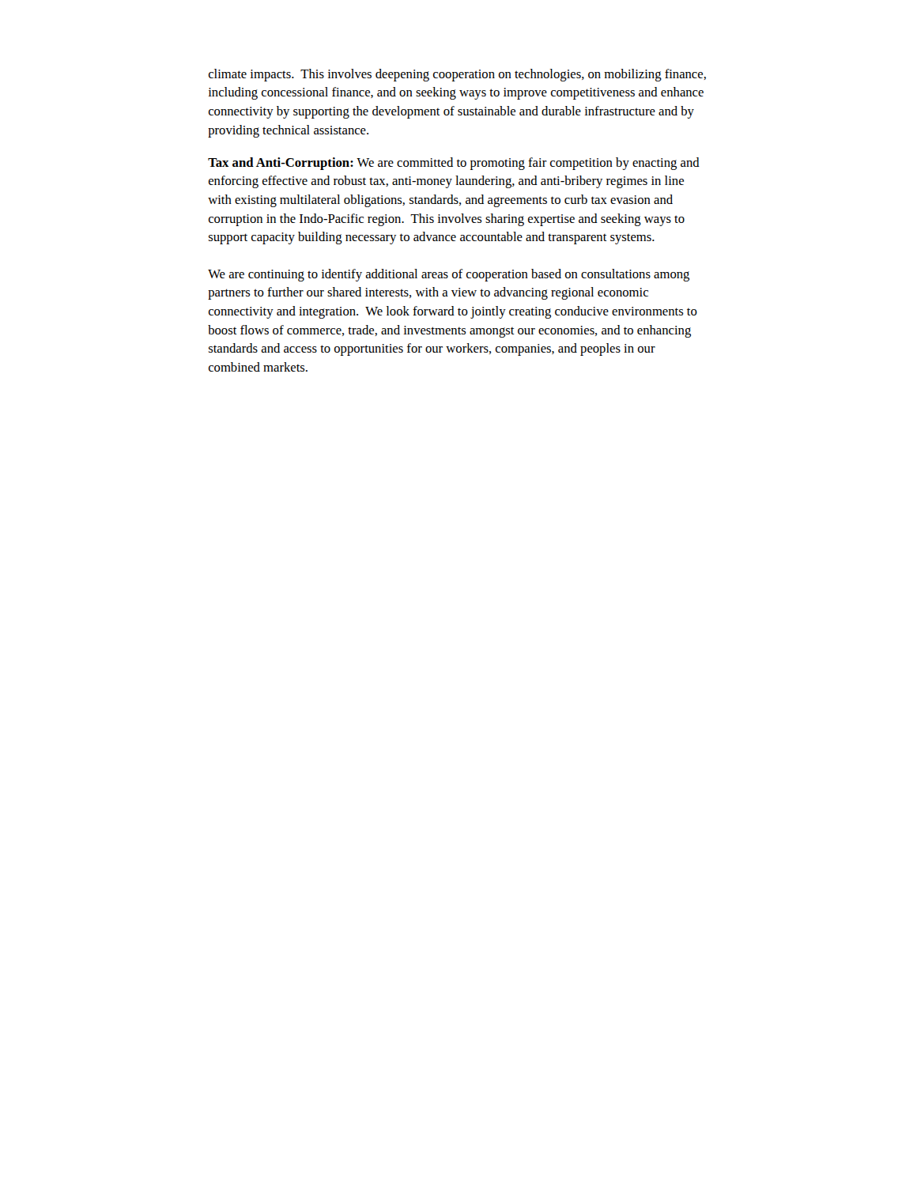climate impacts. This involves deepening cooperation on technologies, on mobilizing finance, including concessional finance, and on seeking ways to improve competitiveness and enhance connectivity by supporting the development of sustainable and durable infrastructure and by providing technical assistance.
Tax and Anti-Corruption: We are committed to promoting fair competition by enacting and enforcing effective and robust tax, anti-money laundering, and anti-bribery regimes in line with existing multilateral obligations, standards, and agreements to curb tax evasion and corruption in the Indo-Pacific region. This involves sharing expertise and seeking ways to support capacity building necessary to advance accountable and transparent systems.
We are continuing to identify additional areas of cooperation based on consultations among partners to further our shared interests, with a view to advancing regional economic connectivity and integration. We look forward to jointly creating conducive environments to boost flows of commerce, trade, and investments amongst our economies, and to enhancing standards and access to opportunities for our workers, companies, and peoples in our combined markets.